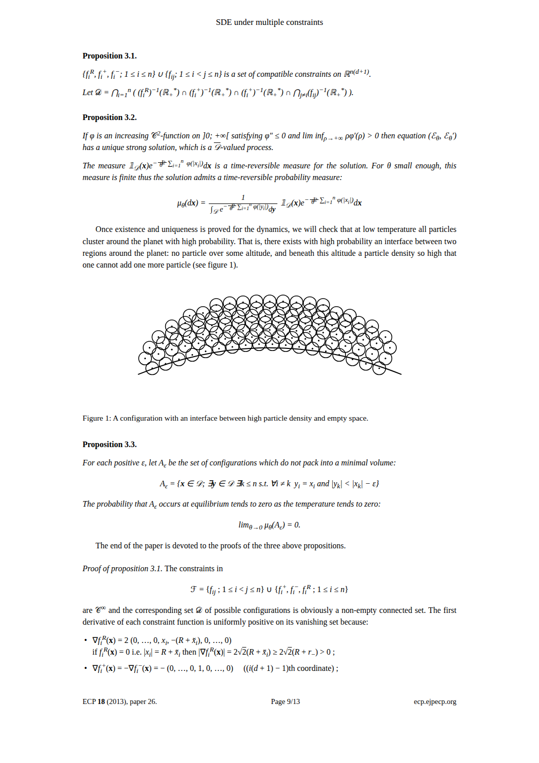SDE under multiple constraints
Proposition 3.1.
{fiR, fi+, fi−; 1 ≤ i ≤ n} ∪ {fij; 1 ≤ i < j ≤ n} is a set of compatible constraints on ℝn(d+1).
Let 𝒟 = ⋂i=1n ( (fiR)−1(ℝ+*) ∩ (fi+)−1(ℝ+*) ∩ (fi+)−1(ℝ+*) ∩ ⋂j≠i(fij)−1(ℝ+*) ).
Proposition 3.2.
If φ is an increasing 𝒞2-function on ]0; +∞[ satisfying φ″ ≤ 0 and lim infρ→+∞ ρφ′(ρ) > 0 then equation (ℰθ, ℰθ′) has a unique strong solution, which is a 𝒟-valued process.
The measure 𝟙𝒟(x)e−1 θ2∑i=1n φ(|xi|)dx is a time-reversible measure for the solution. For θ small enough, this measure is finite thus the solution admits a time-reversible probability measure:
μθ(dx) = 1∫𝒟 e−1 θ2∑i=1n φ(|yi|)dy 𝟙𝒟(x)e−1 θ2∑i=1n φ(|xi|)dx
Once existence and uniqueness is proved for the dynamics, we will check that at low temperature all particles cluster around the planet with high probability. That is, there exists with high probability an interface between two regions around the planet: no particle over some altitude, and beneath this altitude a particle density so high that one cannot add one more particle (see figure 1).
Figure 1: A configuration with an interface between high particle density and empty space.
Proposition 3.3.
For each positive ε, let Aε be the set of configurations which do not pack into a minimal volume:
Aε = {x ∈ 𝒟; ∃y ∈ 𝒟 ∃k ≤ n s.t. ∀i ≠ k yi = xi and |yk| < |xk| − ε}
The probability that Aε occurs at equilibrium tends to zero as the temperature tends to zero:
limθ→0 μθ(Aε) = 0.
The end of the paper is devoted to the proofs of the three above propositions.
Proof of proposition 3.1. The constraints in
ℱ = {fij ; 1 ≤ i < j ≤ n} ∪ {fi+, fi−, fiR ; 1 ≤ i ≤ n}
are 𝒞∞ and the corresponding set 𝒟 of possible configurations is obviously a non-empty connected set. The first derivative of each constraint function is uniformly positive on its vanishing set because:
∇fiR(x) = 2 (0, …, 0, xi, −(R + x̆i), 0, …, 0)
if fiR(x) = 0 i.e. |xi| = R + x̆i then |∇fiR(x)| = 2√2(R + x̆i) ≥ 2√2(R + r−) > 0 ;
∇fi+(x) = −∇fi−(x) = − (0, …, 0, 1, 0, …, 0) ((i(d + 1) − 1)th coordinate) ;
ECP 18 (2013), paper 26. Page 9/13 ecp.ejpecp.org